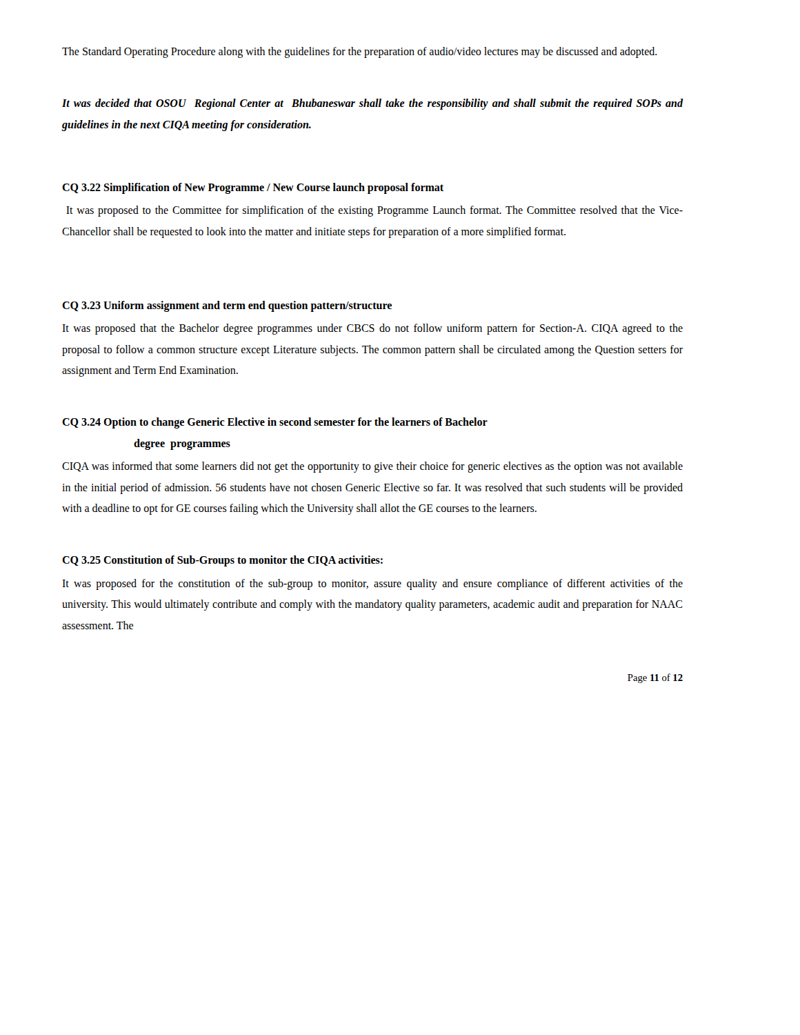The Standard Operating Procedure along with the guidelines for the preparation of audio/video lectures may be discussed and adopted.
It was decided that OSOU Regional Center at Bhubaneswar shall take the responsibility and shall submit the required SOPs and guidelines in the next CIQA meeting for consideration.
CQ 3.22 Simplification of New Programme / New Course launch proposal format
It was proposed to the Committee for simplification of the existing Programme Launch format. The Committee resolved that the Vice-Chancellor shall be requested to look into the matter and initiate steps for preparation of a more simplified format.
CQ 3.23 Uniform assignment and term end question pattern/structure
It was proposed that the Bachelor degree programmes under CBCS do not follow uniform pattern for Section-A. CIQA agreed to the proposal to follow a common structure except Literature subjects. The common pattern shall be circulated among the Question setters for assignment and Term End Examination.
CQ 3.24 Option to change Generic Elective in second semester for the learners of Bachelordegree programmes
CIQA was informed that some learners did not get the opportunity to give their choice for generic electives as the option was not available in the initial period of admission. 56 students have not chosen Generic Elective so far. It was resolved that such students will be provided with a deadline to opt for GE courses failing which the University shall allot the GE courses to the learners.
CQ 3.25 Constitution of Sub-Groups to monitor the CIQA activities:
It was proposed for the constitution of the sub-group to monitor, assure quality and ensure compliance of different activities of the university. This would ultimately contribute and comply with the mandatory quality parameters, academic audit and preparation for NAAC assessment. The
Page 11 of 12